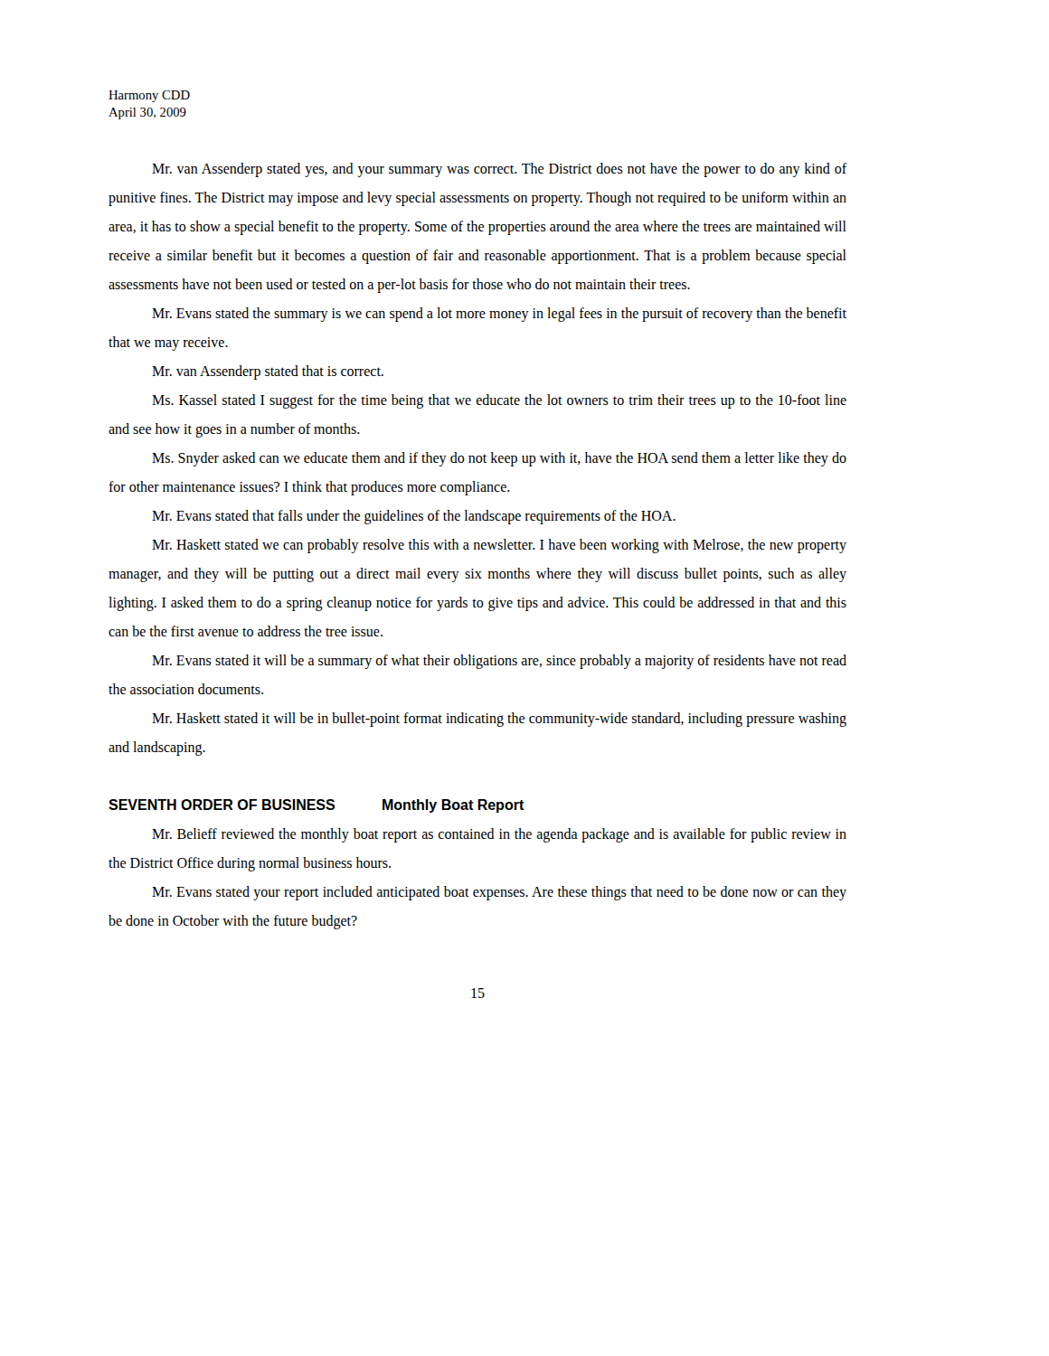Harmony CDD
April 30, 2009
Mr. van Assenderp stated yes, and your summary was correct. The District does not have the power to do any kind of punitive fines. The District may impose and levy special assessments on property. Though not required to be uniform within an area, it has to show a special benefit to the property. Some of the properties around the area where the trees are maintained will receive a similar benefit but it becomes a question of fair and reasonable apportionment. That is a problem because special assessments have not been used or tested on a per-lot basis for those who do not maintain their trees.
Mr. Evans stated the summary is we can spend a lot more money in legal fees in the pursuit of recovery than the benefit that we may receive.
Mr. van Assenderp stated that is correct.
Ms. Kassel stated I suggest for the time being that we educate the lot owners to trim their trees up to the 10-foot line and see how it goes in a number of months.
Ms. Snyder asked can we educate them and if they do not keep up with it, have the HOA send them a letter like they do for other maintenance issues? I think that produces more compliance.
Mr. Evans stated that falls under the guidelines of the landscape requirements of the HOA.
Mr. Haskett stated we can probably resolve this with a newsletter. I have been working with Melrose, the new property manager, and they will be putting out a direct mail every six months where they will discuss bullet points, such as alley lighting. I asked them to do a spring cleanup notice for yards to give tips and advice. This could be addressed in that and this can be the first avenue to address the tree issue.
Mr. Evans stated it will be a summary of what their obligations are, since probably a majority of residents have not read the association documents.
Mr. Haskett stated it will be in bullet-point format indicating the community-wide standard, including pressure washing and landscaping.
SEVENTH ORDER OF BUSINESS Monthly Boat Report
Mr. Belieff reviewed the monthly boat report as contained in the agenda package and is available for public review in the District Office during normal business hours.
Mr. Evans stated your report included anticipated boat expenses. Are these things that need to be done now or can they be done in October with the future budget?
15